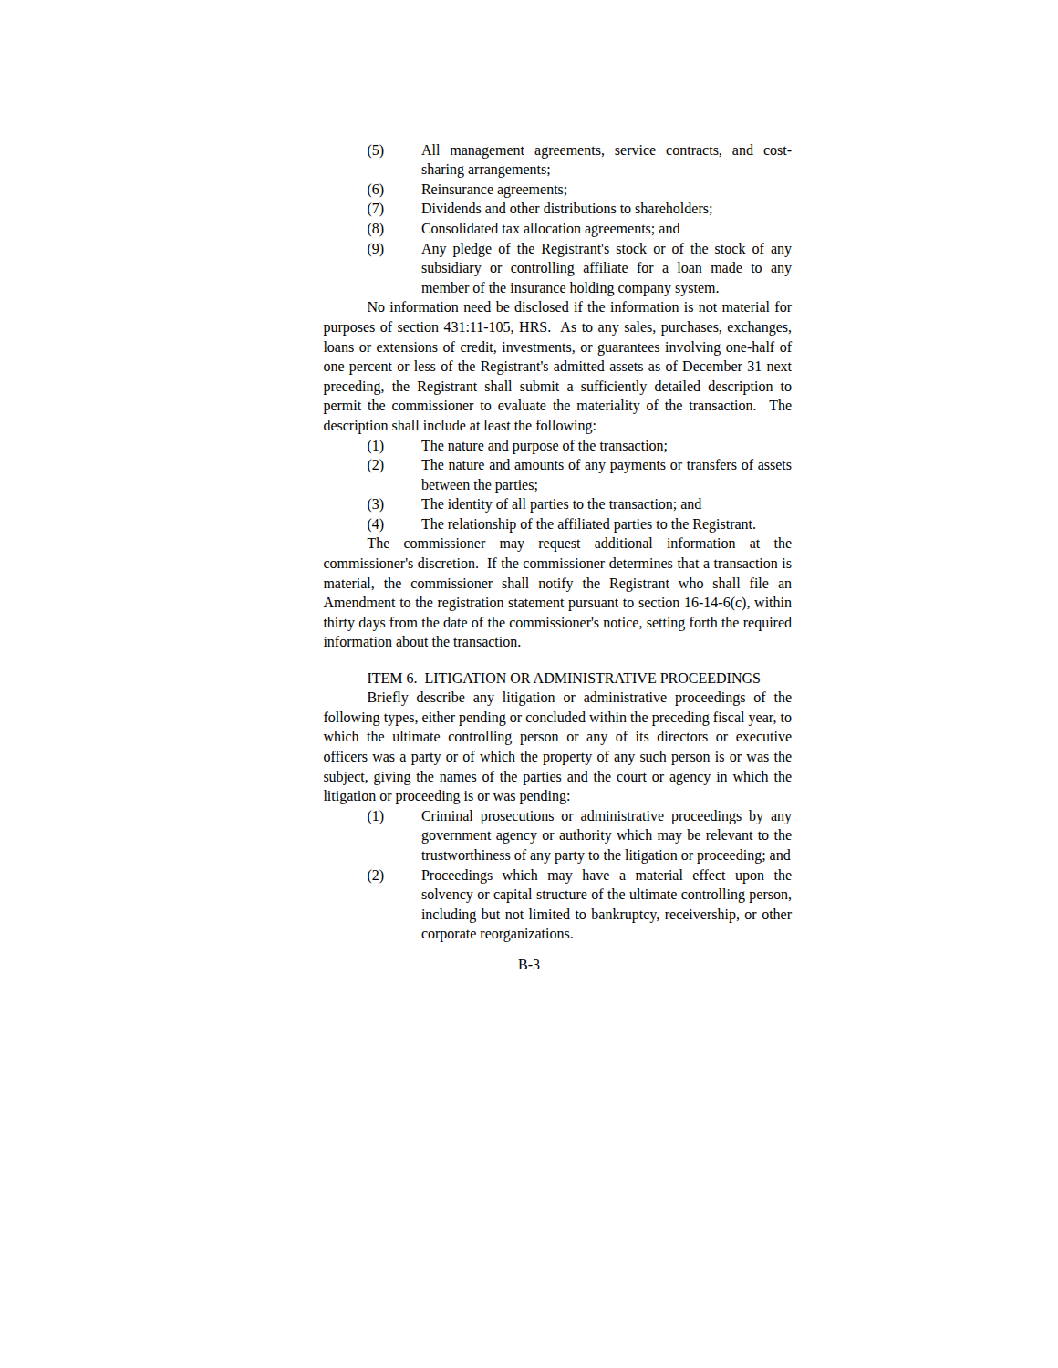(5) All management agreements, service contracts, and cost-sharing arrangements;
(6) Reinsurance agreements;
(7) Dividends and other distributions to shareholders;
(8) Consolidated tax allocation agreements; and
(9) Any pledge of the Registrant's stock or of the stock of any subsidiary or controlling affiliate for a loan made to any member of the insurance holding company system.
No information need be disclosed if the information is not material for purposes of section 431:11-105, HRS. As to any sales, purchases, exchanges, loans or extensions of credit, investments, or guarantees involving one-half of one percent or less of the Registrant's admitted assets as of December 31 next preceding, the Registrant shall submit a sufficiently detailed description to permit the commissioner to evaluate the materiality of the transaction. The description shall include at least the following:
(1) The nature and purpose of the transaction;
(2) The nature and amounts of any payments or transfers of assets between the parties;
(3) The identity of all parties to the transaction; and
(4) The relationship of the affiliated parties to the Registrant.
The commissioner may request additional information at the commissioner's discretion. If the commissioner determines that a transaction is material, the commissioner shall notify the Registrant who shall file an Amendment to the registration statement pursuant to section 16-14-6(c), within thirty days from the date of the commissioner's notice, setting forth the required information about the transaction.
ITEM 6. LITIGATION OR ADMINISTRATIVE PROCEEDINGS
Briefly describe any litigation or administrative proceedings of the following types, either pending or concluded within the preceding fiscal year, to which the ultimate controlling person or any of its directors or executive officers was a party or of which the property of any such person is or was the subject, giving the names of the parties and the court or agency in which the litigation or proceeding is or was pending:
(1) Criminal prosecutions or administrative proceedings by any government agency or authority which may be relevant to the trustworthiness of any party to the litigation or proceeding; and
(2) Proceedings which may have a material effect upon the solvency or capital structure of the ultimate controlling person, including but not limited to bankruptcy, receivership, or other corporate reorganizations.
B-3